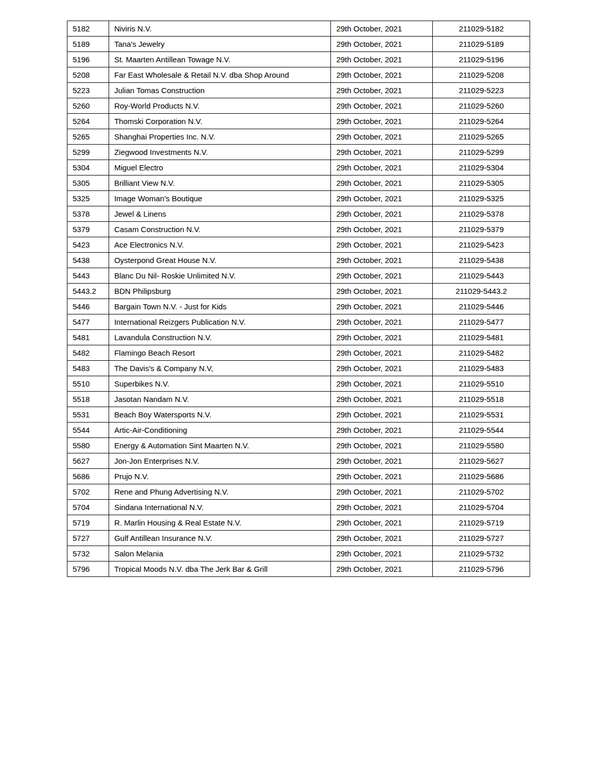| 5182 | Niviris N.V. | 29th October, 2021 | 211029-5182 |
| 5189 | Tana's Jewelry | 29th October, 2021 | 211029-5189 |
| 5196 | St. Maarten Antillean Towage N.V. | 29th October, 2021 | 211029-5196 |
| 5208 | Far East Wholesale & Retail N.V. dba Shop Around | 29th October, 2021 | 211029-5208 |
| 5223 | Julian Tomas Construction | 29th October, 2021 | 211029-5223 |
| 5260 | Roy-World Products N.V. | 29th October, 2021 | 211029-5260 |
| 5264 | Thomski Corporation N.V. | 29th October, 2021 | 211029-5264 |
| 5265 | Shanghai Properties Inc. N.V. | 29th October, 2021 | 211029-5265 |
| 5299 | Ziegwood Investments N.V. | 29th October, 2021 | 211029-5299 |
| 5304 | Miguel Electro | 29th October, 2021 | 211029-5304 |
| 5305 | Brilliant View N.V. | 29th October, 2021 | 211029-5305 |
| 5325 | Image Woman's Boutique | 29th October, 2021 | 211029-5325 |
| 5378 | Jewel & Linens | 29th October, 2021 | 211029-5378 |
| 5379 | Casam Construction N.V. | 29th October, 2021 | 211029-5379 |
| 5423 | Ace Electronics N.V. | 29th October, 2021 | 211029-5423 |
| 5438 | Oysterpond Great House N.V. | 29th October, 2021 | 211029-5438 |
| 5443 | Blanc Du Nil- Roskie Unlimited N.V. | 29th October, 2021 | 211029-5443 |
| 5443.2 | BDN Philipsburg | 29th October, 2021 | 211029-5443.2 |
| 5446 | Bargain Town N.V. - Just for Kids | 29th October, 2021 | 211029-5446 |
| 5477 | International Reizgers Publication N.V. | 29th October, 2021 | 211029-5477 |
| 5481 | Lavandula Construction N.V. | 29th October, 2021 | 211029-5481 |
| 5482 | Flamingo Beach Resort | 29th October, 2021 | 211029-5482 |
| 5483 | The Davis's & Company N.V, | 29th October, 2021 | 211029-5483 |
| 5510 | Superbikes N.V. | 29th October, 2021 | 211029-5510 |
| 5518 | Jasotan Nandam N.V. | 29th October, 2021 | 211029-5518 |
| 5531 | Beach Boy Watersports N.V. | 29th October, 2021 | 211029-5531 |
| 5544 | Artic-Air-Conditioning | 29th October, 2021 | 211029-5544 |
| 5580 | Energy & Automation Sint Maarten N.V. | 29th October, 2021 | 211029-5580 |
| 5627 | Jon-Jon Enterprises N.V. | 29th October, 2021 | 211029-5627 |
| 5686 | Prujo N.V. | 29th October, 2021 | 211029-5686 |
| 5702 | Rene and Phung Advertising N.V. | 29th October, 2021 | 211029-5702 |
| 5704 | Sindana International N.V. | 29th October, 2021 | 211029-5704 |
| 5719 | R. Marlin Housing & Real Estate N.V. | 29th October, 2021 | 211029-5719 |
| 5727 | Gulf Antillean Insurance N.V. | 29th October, 2021 | 211029-5727 |
| 5732 | Salon Melania | 29th October, 2021 | 211029-5732 |
| 5796 | Tropical Moods N.V. dba The Jerk Bar & Grill | 29th October, 2021 | 211029-5796 |